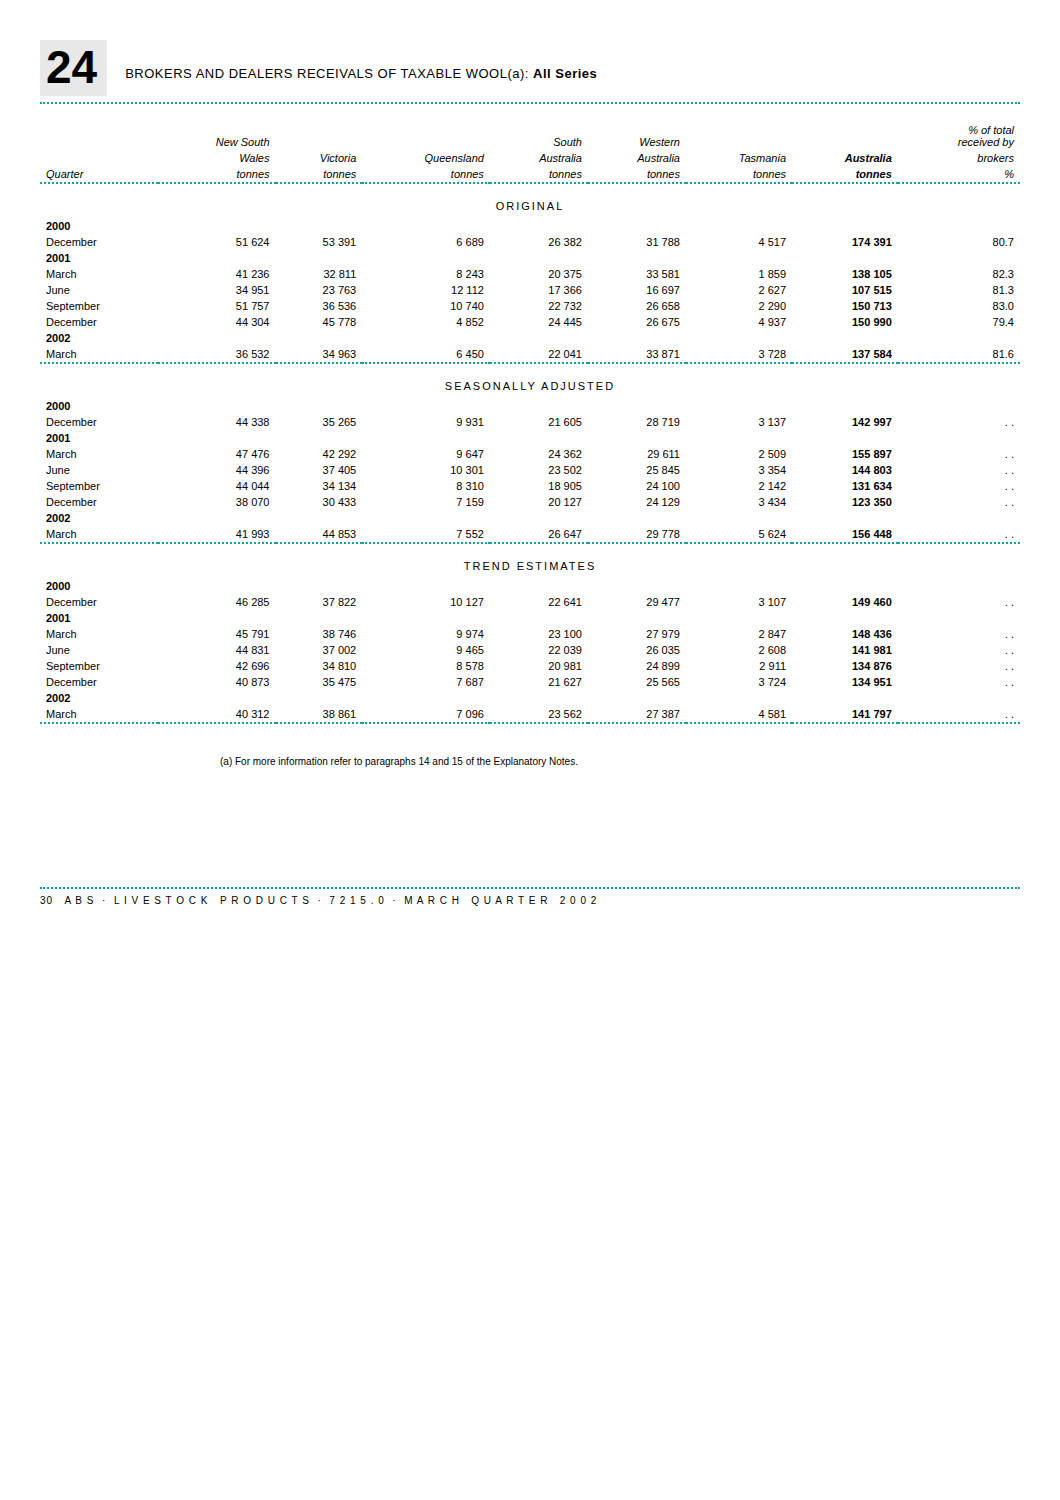24
BROKERS AND DEALERS RECEIVALS OF TAXABLE WOOL(a): All Series
| | New South | | | South | Western | | | % of total received by |
| --- | --- | --- | --- | --- | --- | --- | --- | --- |
| | Wales | Victoria | Queensland | Australia | Australia | Tasmania | Australia | brokers |
| Quarter | tonnes | tonnes | tonnes | tonnes | tonnes | tonnes | tonnes | % |
| ORIGINAL |
| 2000 |
| December | 51 624 | 53 391 | 6 689 | 26 382 | 31 788 | 4 517 | 174 391 | 80.7 |
| 2001 |
| March | 41 236 | 32 811 | 8 243 | 20 375 | 33 581 | 1 859 | 138 105 | 82.3 |
| June | 34 951 | 23 763 | 12 112 | 17 366 | 16 697 | 2 627 | 107 515 | 81.3 |
| September | 51 757 | 36 536 | 10 740 | 22 732 | 26 658 | 2 290 | 150 713 | 83.0 |
| December | 44 304 | 45 778 | 4 852 | 24 445 | 26 675 | 4 937 | 150 990 | 79.4 |
| 2002 |
| March | 36 532 | 34 963 | 6 450 | 22 041 | 33 871 | 3 728 | 137 584 | 81.6 |
| SEASONALLY ADJUSTED |
| 2000 |
| December | 44 338 | 35 265 | 9 931 | 21 605 | 28 719 | 3 137 | 142 997 | . . |
| 2001 |
| March | 47 476 | 42 292 | 9 647 | 24 362 | 29 611 | 2 509 | 155 897 | . . |
| June | 44 396 | 37 405 | 10 301 | 23 502 | 25 845 | 3 354 | 144 803 | . . |
| September | 44 044 | 34 134 | 8 310 | 18 905 | 24 100 | 2 142 | 131 634 | . . |
| December | 38 070 | 30 433 | 7 159 | 20 127 | 24 129 | 3 434 | 123 350 | . . |
| 2002 |
| March | 41 993 | 44 853 | 7 552 | 26 647 | 29 778 | 5 624 | 156 448 | . . |
| TREND ESTIMATES |
| 2000 |
| December | 46 285 | 37 822 | 10 127 | 22 641 | 29 477 | 3 107 | 149 460 | . . |
| 2001 |
| March | 45 791 | 38 746 | 9 974 | 23 100 | 27 979 | 2 847 | 148 436 | . . |
| June | 44 831 | 37 002 | 9 465 | 22 039 | 26 035 | 2 608 | 141 981 | . . |
| September | 42 696 | 34 810 | 8 578 | 20 981 | 24 899 | 2 911 | 134 876 | . . |
| December | 40 873 | 35 475 | 7 687 | 21 627 | 25 565 | 3 724 | 134 951 | . . |
| 2002 |
| March | 40 312 | 38 861 | 7 096 | 23 562 | 27 387 | 4 581 | 141 797 | . . |
(a) For more information refer to paragraphs 14 and 15 of the Explanatory Notes.
30 A B S · L I V E S T O C K P R O D U C T S · 7 2 1 5 . 0 · M A R C H Q U A R T E R 2 0 0 2